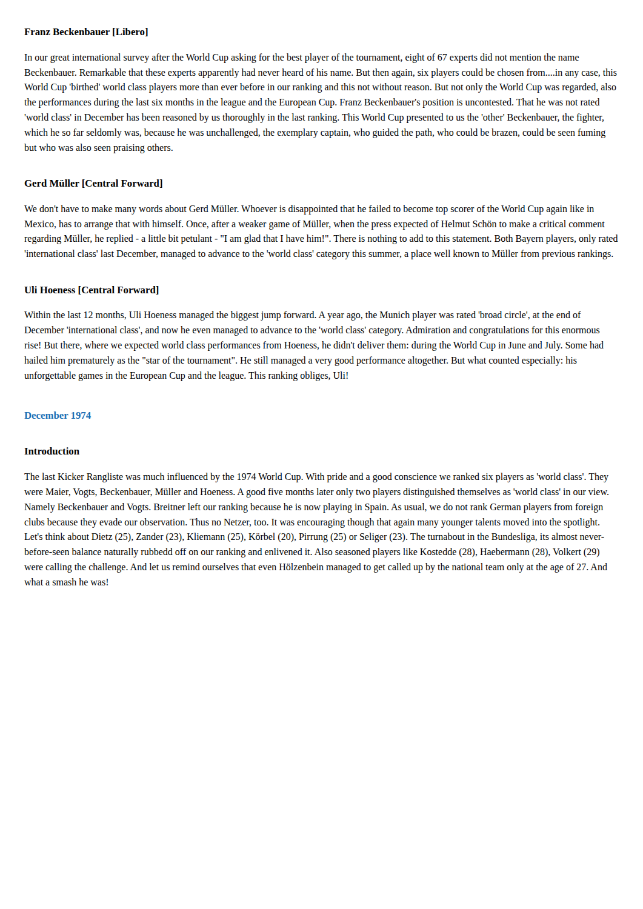Franz Beckenbauer [Libero]
In our great international survey after the World Cup asking for the best player of the tournament, eight of 67 experts did not mention the name Beckenbauer. Remarkable that these experts apparently had never heard of his name. But then again, six players could be chosen from....in any case, this World Cup 'birthed' world class players more than ever before in our ranking and this not without reason. But not only the World Cup was regarded, also the performances during the last six months in the league and the European Cup. Franz Beckenbauer's position is uncontested. That he was not rated 'world class' in December has been reasoned by us thoroughly in the last ranking. This World Cup presented to us the 'other' Beckenbauer, the fighter, which he so far seldomly was, because he was unchallenged, the exemplary captain, who guided the path, who could be brazen, could be seen fuming but who was also seen praising others.
Gerd Müller [Central Forward]
We don't have to make many words about Gerd Müller. Whoever is disappointed that he failed to become top scorer of the World Cup again like in Mexico, has to arrange that with himself. Once, after a weaker game of Müller, when the press expected of Helmut Schön to make a critical comment regarding Müller, he replied - a little bit petulant - "I am glad that I have him!". There is nothing to add to this statement. Both Bayern players, only rated 'international class' last December, managed to advance to the 'world class' category this summer, a place well known to Müller from previous rankings.
Uli Hoeness [Central Forward]
Within the last 12 months, Uli Hoeness managed the biggest jump forward. A year ago, the Munich player was rated 'broad circle', at the end of December 'international class', and now he even managed to advance to the 'world class' category. Admiration and congratulations for this enormous rise! But there, where we expected world class performances from Hoeness, he didn't deliver them: during the World Cup in June and July. Some had hailed him prematurely as the "star of the tournament". He still managed a very good performance altogether. But what counted especially: his unforgettable games in the European Cup and the league. This ranking obliges, Uli!
December 1974
Introduction
The last Kicker Rangliste was much influenced by the 1974 World Cup. With pride and a good conscience we ranked six players as 'world class'. They were Maier, Vogts, Beckenbauer, Müller and Hoeness. A good five months later only two players distinguished themselves as 'world class' in our view. Namely Beckenbauer and Vogts. Breitner left our ranking because he is now playing in Spain. As usual, we do not rank German players from foreign clubs because they evade our observation. Thus no Netzer, too. It was encouraging though that again many younger talents moved into the spotlight. Let's think about Dietz (25), Zander (23), Kliemann (25), Körbel (20), Pirrung (25) or Seliger (23). The turnabout in the Bundesliga, its almost never-before-seen balance naturally rubbedd off on our ranking and enlivened it. Also seasoned players like Kostedde (28), Haebermann (28), Volkert (29) were calling the challenge. And let us remind ourselves that even Hölzenbein managed to get called up by the national team only at the age of 27. And what a smash he was!